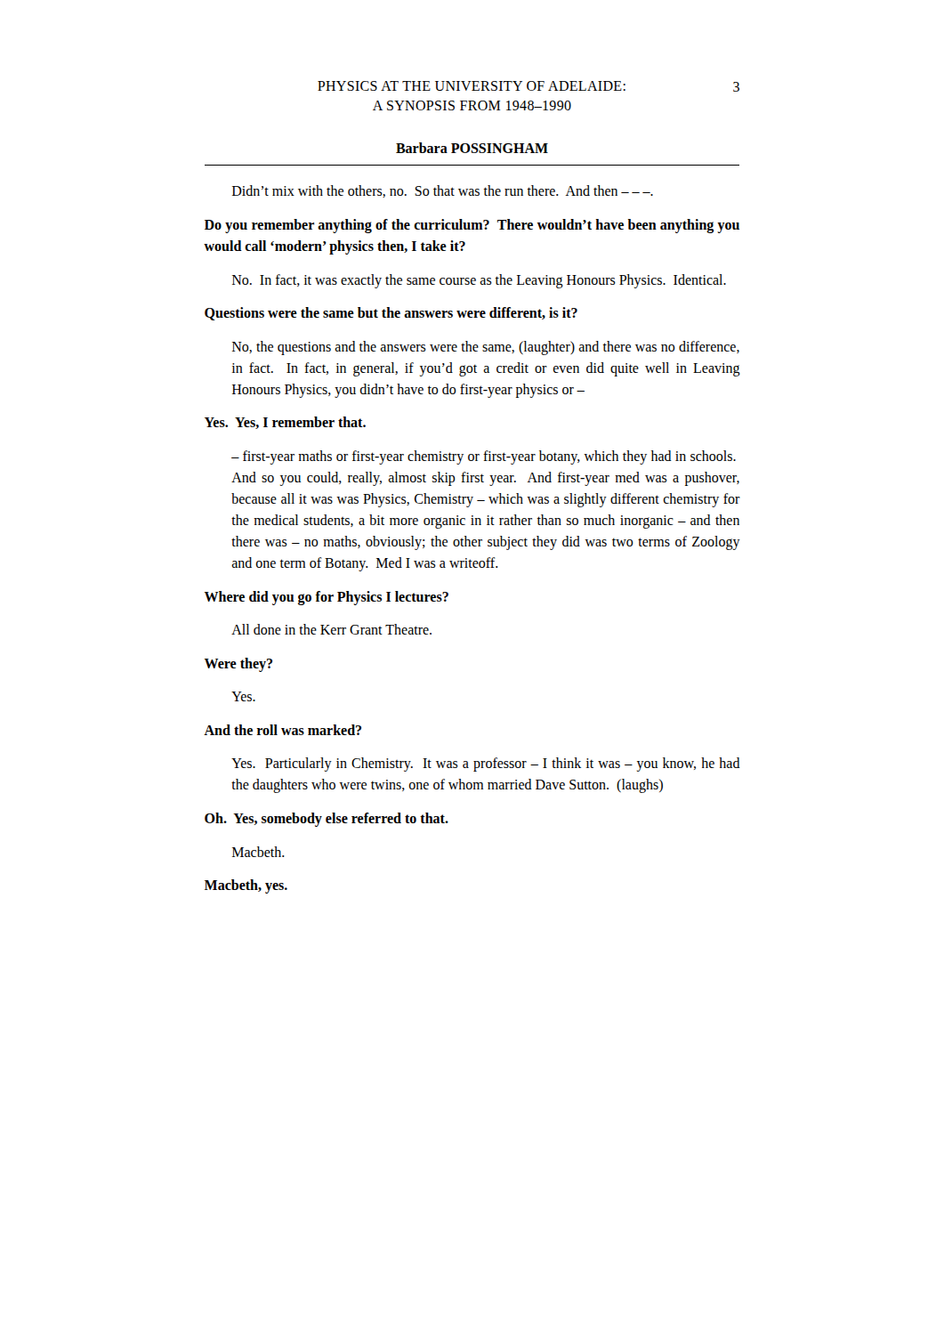3
PHYSICS AT THE UNIVERSITY OF ADELAIDE:
A SYNOPSIS FROM 1948–1990
Barbara POSSINGHAM
Didn’t mix with the others, no. So that was the run there. And then – – –.
Do you remember anything of the curriculum? There wouldn’t have been anything you would call ‘modern’ physics then, I take it?
No. In fact, it was exactly the same course as the Leaving Honours Physics. Identical.
Questions were the same but the answers were different, is it?
No, the questions and the answers were the same, (laughter) and there was no difference, in fact. In fact, in general, if you’d got a credit or even did quite well in Leaving Honours Physics, you didn’t have to do first-year physics or –
Yes. Yes, I remember that.
– first-year maths or first-year chemistry or first-year botany, which they had in schools. And so you could, really, almost skip first year. And first-year med was a pushover, because all it was was Physics, Chemistry – which was a slightly different chemistry for the medical students, a bit more organic in it rather than so much inorganic – and then there was – no maths, obviously; the other subject they did was two terms of Zoology and one term of Botany. Med I was a writeoff.
Where did you go for Physics I lectures?
All done in the Kerr Grant Theatre.
Were they?
Yes.
And the roll was marked?
Yes. Particularly in Chemistry. It was a professor – I think it was – you know, he had the daughters who were twins, one of whom married Dave Sutton. (laughs)
Oh. Yes, somebody else referred to that.
Macbeth.
Macbeth, yes.